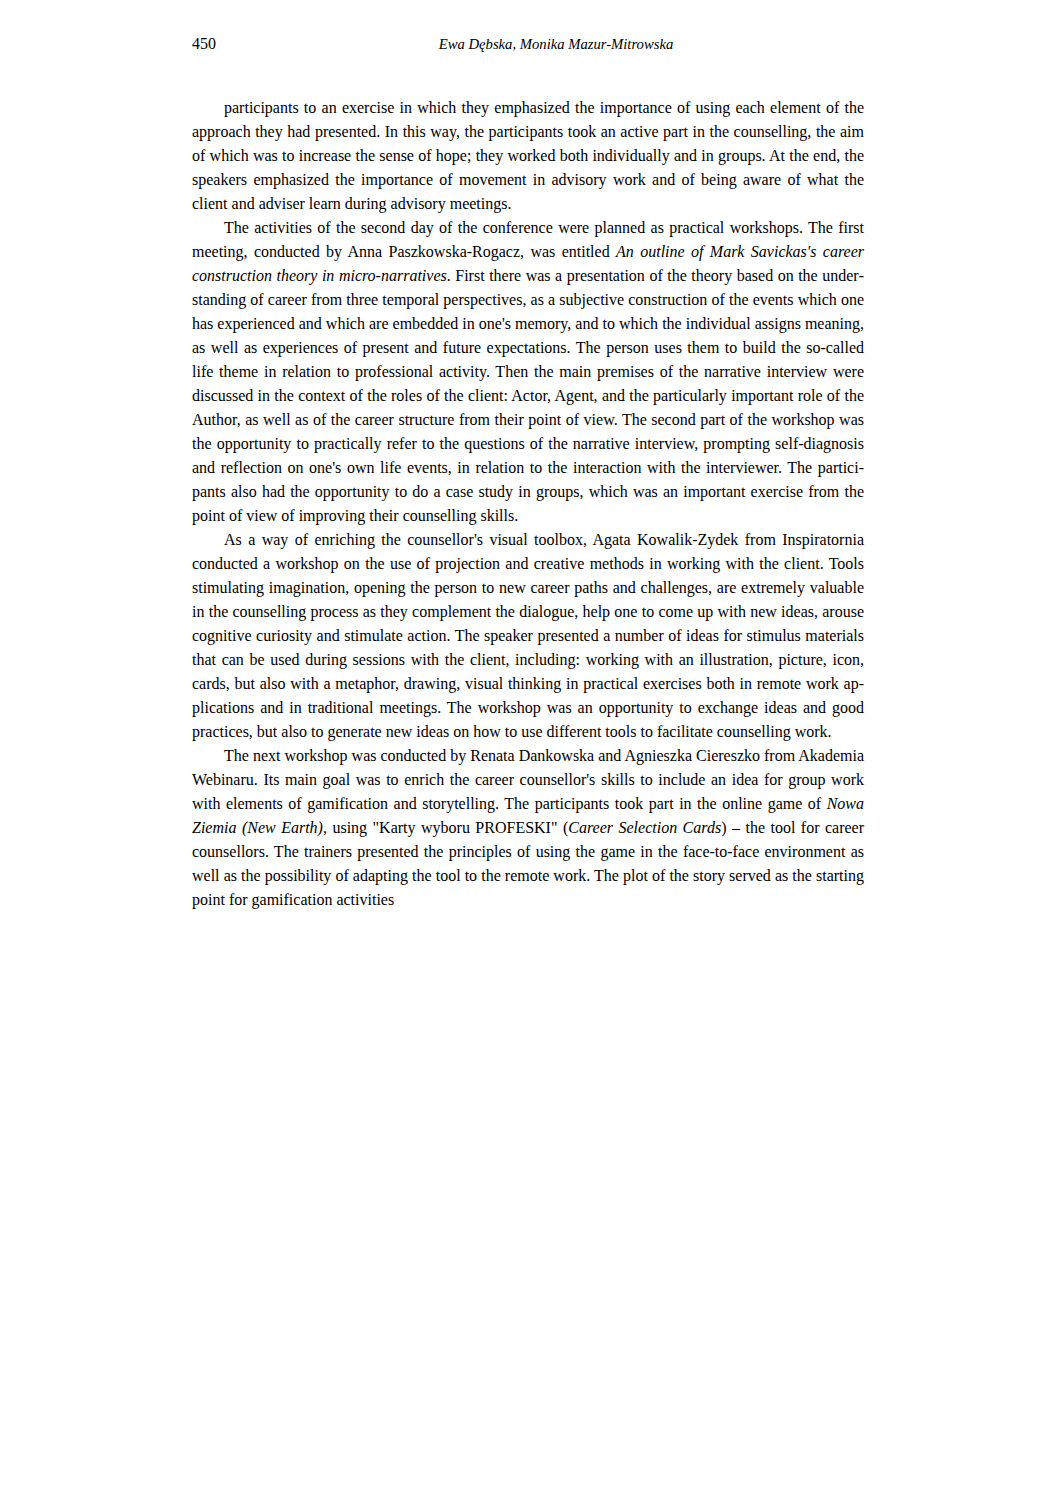450 Ewa Dębska, Monika Mazur-Mitrowska
participants to an exercise in which they emphasized the importance of using each element of the approach they had presented. In this way, the participants took an active part in the counselling, the aim of which was to increase the sense of hope; they worked both individually and in groups. At the end, the speakers emphasized the importance of movement in advisory work and of being aware of what the client and adviser learn during advisory meetings.
The activities of the second day of the conference were planned as practical workshops. The first meeting, conducted by Anna Paszkowska-Rogacz, was entitled An outline of Mark Savickas's career construction theory in micro-narratives. First there was a presentation of the theory based on the understanding of career from three temporal perspectives, as a subjective construction of the events which one has experienced and which are embedded in one's memory, and to which the individual assigns meaning, as well as experiences of present and future expectations. The person uses them to build the so-called life theme in relation to professional activity. Then the main premises of the narrative interview were discussed in the context of the roles of the client: Actor, Agent, and the particularly important role of the Author, as well as of the career structure from their point of view. The second part of the workshop was the opportunity to practically refer to the questions of the narrative interview, prompting self-diagnosis and reflection on one's own life events, in relation to the interaction with the interviewer. The participants also had the opportunity to do a case study in groups, which was an important exercise from the point of view of improving their counselling skills.
As a way of enriching the counsellor's visual toolbox, Agata Kowalik-Zydek from Inspiratornia conducted a workshop on the use of projection and creative methods in working with the client. Tools stimulating imagination, opening the person to new career paths and challenges, are extremely valuable in the counselling process as they complement the dialogue, help one to come up with new ideas, arouse cognitive curiosity and stimulate action. The speaker presented a number of ideas for stimulus materials that can be used during sessions with the client, including: working with an illustration, picture, icon, cards, but also with a metaphor, drawing, visual thinking in practical exercises both in remote work applications and in traditional meetings. The workshop was an opportunity to exchange ideas and good practices, but also to generate new ideas on how to use different tools to facilitate counselling work.
The next workshop was conducted by Renata Dankowska and Agnieszka Ciereszko from Akademia Webinaru. Its main goal was to enrich the career counsellor's skills to include an idea for group work with elements of gamification and storytelling. The participants took part in the online game of Nowa Ziemia (New Earth), using "Karty wyboru PROFESKI" (Career Selection Cards) – the tool for career counsellors. The trainers presented the principles of using the game in the face-to-face environment as well as the possibility of adapting the tool to the remote work. The plot of the story served as the starting point for gamification activities